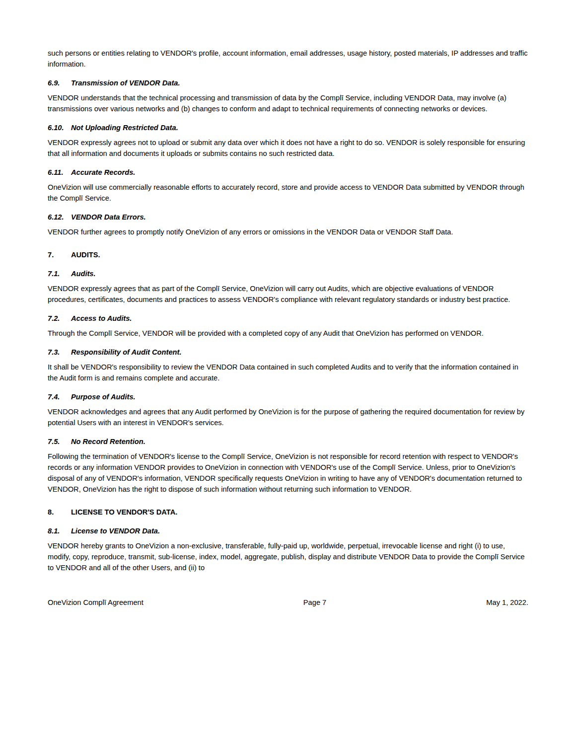such persons or entities relating to VENDOR's profile, account information, email addresses, usage history, posted materials, IP addresses and traffic information.
6.9. Transmission of VENDOR Data.
VENDOR understands that the technical processing and transmission of data by the Complī Service, including VENDOR Data, may involve (a) transmissions over various networks and (b) changes to conform and adapt to technical requirements of connecting networks or devices.
6.10. Not Uploading Restricted Data.
VENDOR expressly agrees not to upload or submit any data over which it does not have a right to do so. VENDOR is solely responsible for ensuring that all information and documents it uploads or submits contains no such restricted data.
6.11. Accurate Records.
OneVizion will use commercially reasonable efforts to accurately record, store and provide access to VENDOR Data submitted by VENDOR through the Complī Service.
6.12. VENDOR Data Errors.
VENDOR further agrees to promptly notify OneVizion of any errors or omissions in the VENDOR Data or VENDOR Staff Data.
7. AUDITS.
7.1. Audits.
VENDOR expressly agrees that as part of the Complī Service, OneVizion will carry out Audits, which are objective evaluations of VENDOR procedures, certificates, documents and practices to assess VENDOR's compliance with relevant regulatory standards or industry best practice.
7.2. Access to Audits.
Through the Complī Service, VENDOR will be provided with a completed copy of any Audit that OneVizion has performed on VENDOR.
7.3. Responsibility of Audit Content.
It shall be VENDOR's responsibility to review the VENDOR Data contained in such completed Audits and to verify that the information contained in the Audit form is and remains complete and accurate.
7.4. Purpose of Audits.
VENDOR acknowledges and agrees that any Audit performed by OneVizion is for the purpose of gathering the required documentation for review by potential Users with an interest in VENDOR's services.
7.5. No Record Retention.
Following the termination of VENDOR's license to the Complī Service, OneVizion is not responsible for record retention with respect to VENDOR's records or any information VENDOR provides to OneVizion in connection with VENDOR's use of the Complī Service. Unless, prior to OneVizion's disposal of any of VENDOR's information, VENDOR specifically requests OneVizion in writing to have any of VENDOR's documentation returned to VENDOR, OneVizion has the right to dispose of such information without returning such information to VENDOR.
8. LICENSE TO VENDOR'S DATA.
8.1. License to VENDOR Data.
VENDOR hereby grants to OneVizion a non-exclusive, transferable, fully-paid up, worldwide, perpetual, irrevocable license and right (i) to use, modify, copy, reproduce, transmit, sub-license, index, model, aggregate, publish, display and distribute VENDOR Data to provide the Complī Service to VENDOR and all of the other Users, and (ii) to
OneVizion Complī Agreement Page 7 May 1, 2022.